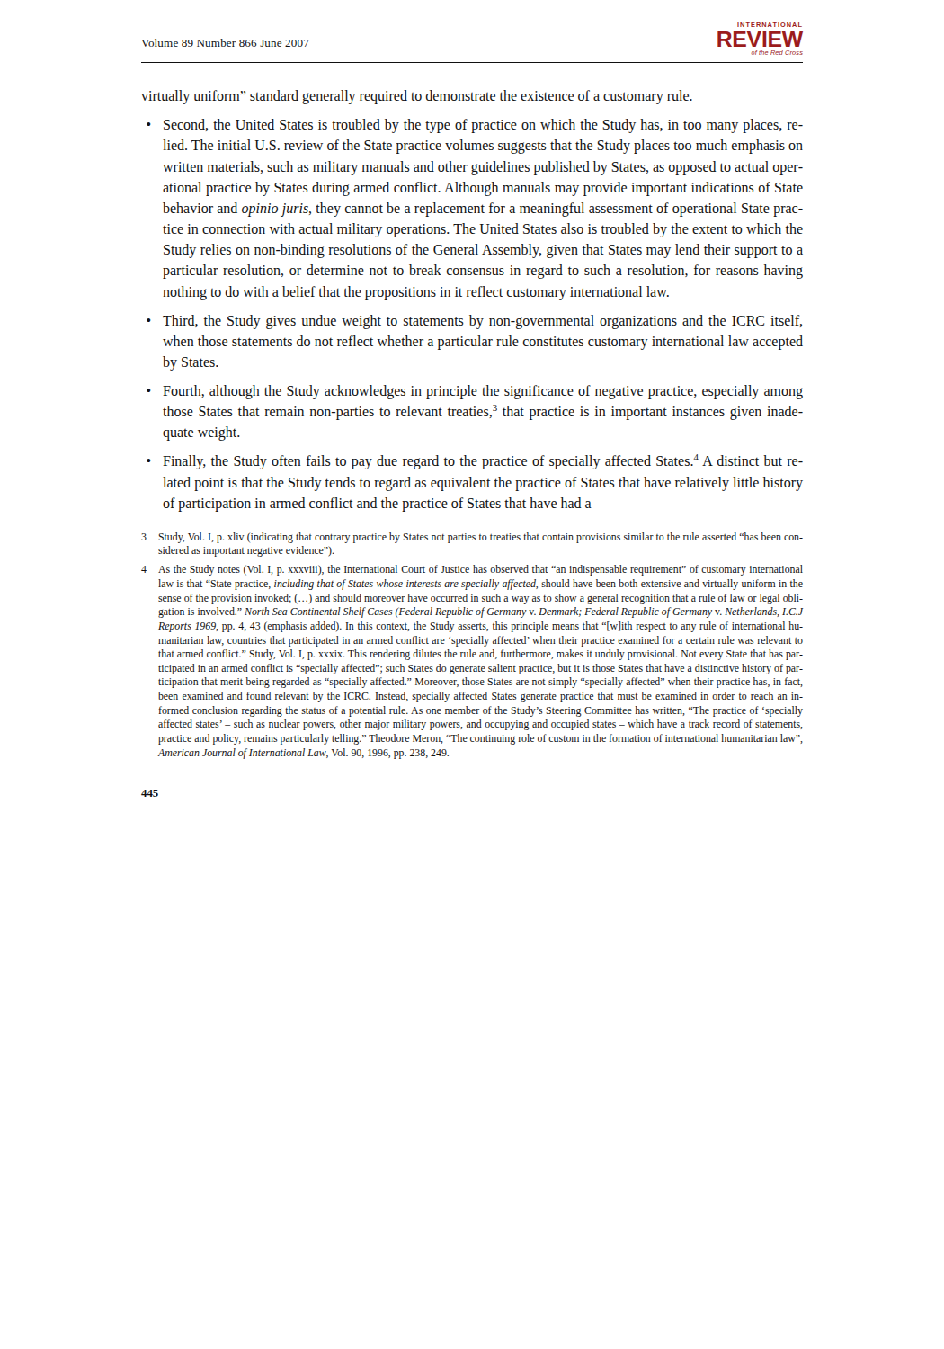Volume 89 Number 866 June 2007
INTERNATIONAL REVIEW of the Red Cross
virtually uniform” standard generally required to demonstrate the existence of a customary rule.
Second, the United States is troubled by the type of practice on which the Study has, in too many places, relied. The initial U.S. review of the State practice volumes suggests that the Study places too much emphasis on written materials, such as military manuals and other guidelines published by States, as opposed to actual operational practice by States during armed conflict. Although manuals may provide important indications of State behavior and opinio juris, they cannot be a replacement for a meaningful assessment of operational State practice in connection with actual military operations. The United States also is troubled by the extent to which the Study relies on non-binding resolutions of the General Assembly, given that States may lend their support to a particular resolution, or determine not to break consensus in regard to such a resolution, for reasons having nothing to do with a belief that the propositions in it reflect customary international law.
Third, the Study gives undue weight to statements by non-governmental organizations and the ICRC itself, when those statements do not reflect whether a particular rule constitutes customary international law accepted by States.
Fourth, although the Study acknowledges in principle the significance of negative practice, especially among those States that remain non-parties to relevant treaties,3 that practice is in important instances given inadequate weight.
Finally, the Study often fails to pay due regard to the practice of specially affected States.4 A distinct but related point is that the Study tends to regard as equivalent the practice of States that have relatively little history of participation in armed conflict and the practice of States that have had a
3 Study, Vol. I, p. xliv (indicating that contrary practice by States not parties to treaties that contain provisions similar to the rule asserted “has been considered as important negative evidence”).
4 As the Study notes (Vol. I, p. xxxviii), the International Court of Justice has observed that “an indispensable requirement” of customary international law is that “State practice, including that of States whose interests are specially affected, should have been both extensive and virtually uniform in the sense of the provision invoked; (…) and should moreover have occurred in such a way as to show a general recognition that a rule of law or legal obligation is involved.” North Sea Continental Shelf Cases (Federal Republic of Germany v. Denmark; Federal Republic of Germany v. Netherlands, I.C.J Reports 1969, pp. 4, 43 (emphasis added). In this context, the Study asserts, this principle means that “[w]ith respect to any rule of international humanitarian law, countries that participated in an armed conflict are ‘specially affected’ when their practice examined for a certain rule was relevant to that armed conflict.” Study, Vol. I, p. xxxix. This rendering dilutes the rule and, furthermore, makes it unduly provisional. Not every State that has participated in an armed conflict is “specially affected”; such States do generate salient practice, but it is those States that have a distinctive history of participation that merit being regarded as “specially affected.” Moreover, those States are not simply “specially affected” when their practice has, in fact, been examined and found relevant by the ICRC. Instead, specially affected States generate practice that must be examined in order to reach an informed conclusion regarding the status of a potential rule. As one member of the Study’s Steering Committee has written, “The practice of ‘specially affected states’ – such as nuclear powers, other major military powers, and occupying and occupied states – which have a track record of statements, practice and policy, remains particularly telling.” Theodore Meron, “The continuing role of custom in the formation of international humanitarian law”, American Journal of International Law, Vol. 90, 1996, pp. 238, 249.
445